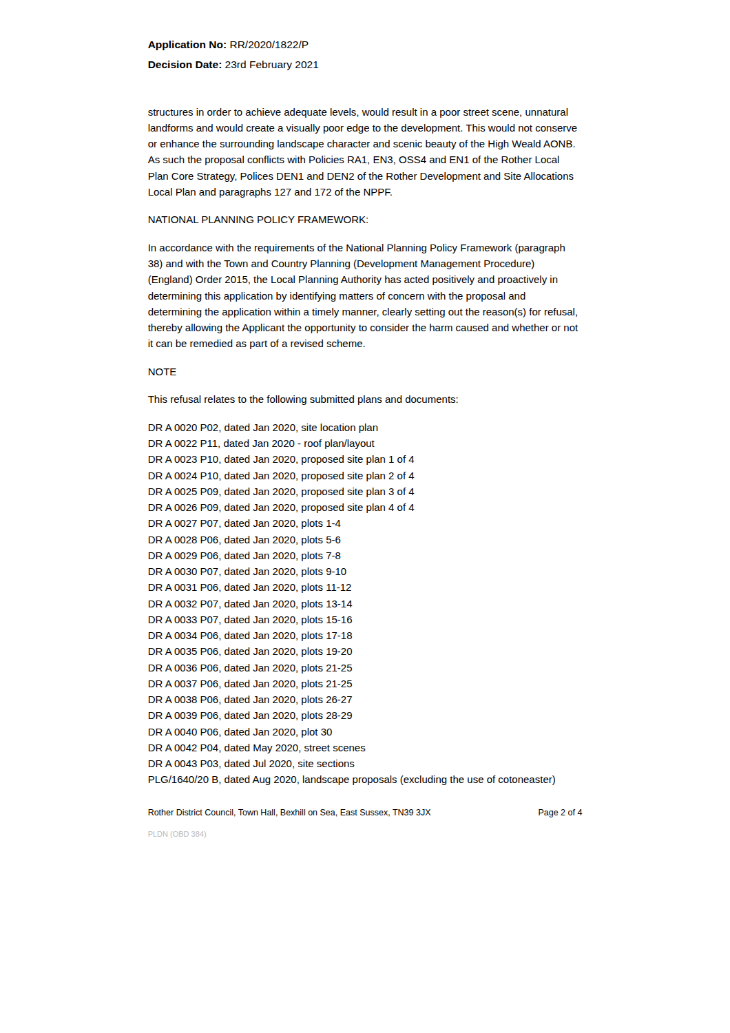Application No: RR/2020/1822/P
Decision Date: 23rd February 2021
structures in order to achieve adequate levels, would result in a poor street scene, unnatural landforms and would create a visually poor edge to the development. This would not conserve or enhance the surrounding landscape character and scenic beauty of the High Weald AONB. As such the proposal conflicts with Policies RA1, EN3, OSS4 and EN1 of the Rother Local Plan Core Strategy, Polices DEN1 and DEN2 of the Rother Development and Site Allocations Local Plan and paragraphs 127 and 172 of the NPPF.
National Planning Policy Framework:
In accordance with the requirements of the National Planning Policy Framework (paragraph 38) and with the Town and Country Planning (Development Management Procedure) (England) Order 2015, the Local Planning Authority has acted positively and proactively in determining this application by identifying matters of concern with the proposal and determining the application within a timely manner, clearly setting out the reason(s) for refusal, thereby allowing the Applicant the opportunity to consider the harm caused and whether or not it can be remedied as part of a revised scheme.
Note
This refusal relates to the following submitted plans and documents:
DR A 0020 P02, dated Jan 2020, site location plan
DR A 0022 P11, dated Jan 2020 - roof plan/layout
DR A 0023 P10, dated Jan 2020, proposed site plan 1 of 4
DR A 0024 P10, dated Jan 2020, proposed site plan 2 of 4
DR A 0025 P09, dated Jan 2020, proposed site plan 3 of 4
DR A 0026 P09, dated Jan 2020, proposed site plan 4 of 4
DR A 0027 P07, dated Jan 2020, plots 1-4
DR A 0028 P06, dated Jan 2020, plots 5-6
DR A 0029 P06, dated Jan 2020, plots 7-8
DR A 0030 P07, dated Jan 2020, plots 9-10
DR A 0031 P06, dated Jan 2020, plots 11-12
DR A 0032 P07, dated Jan 2020, plots 13-14
DR A 0033 P07, dated Jan 2020, plots 15-16
DR A 0034 P06, dated Jan 2020, plots 17-18
DR A 0035 P06, dated Jan 2020, plots 19-20
DR A 0036 P06, dated Jan 2020, plots 21-25
DR A 0037 P06, dated Jan 2020, plots 21-25
DR A 0038 P06, dated Jan 2020, plots 26-27
DR A 0039 P06, dated Jan 2020, plots 28-29
DR A 0040 P06, dated Jan 2020, plot 30
DR A 0042 P04, dated May 2020, street scenes
DR A 0043 P03, dated Jul 2020, site sections
PLG/1640/20 B, dated Aug 2020, landscape proposals (excluding the use of cotoneaster)
Rother District Council, Town Hall, Bexhill on Sea, East Sussex, TN39 3JX Page 2 of 4
PLDN (OBD 384)